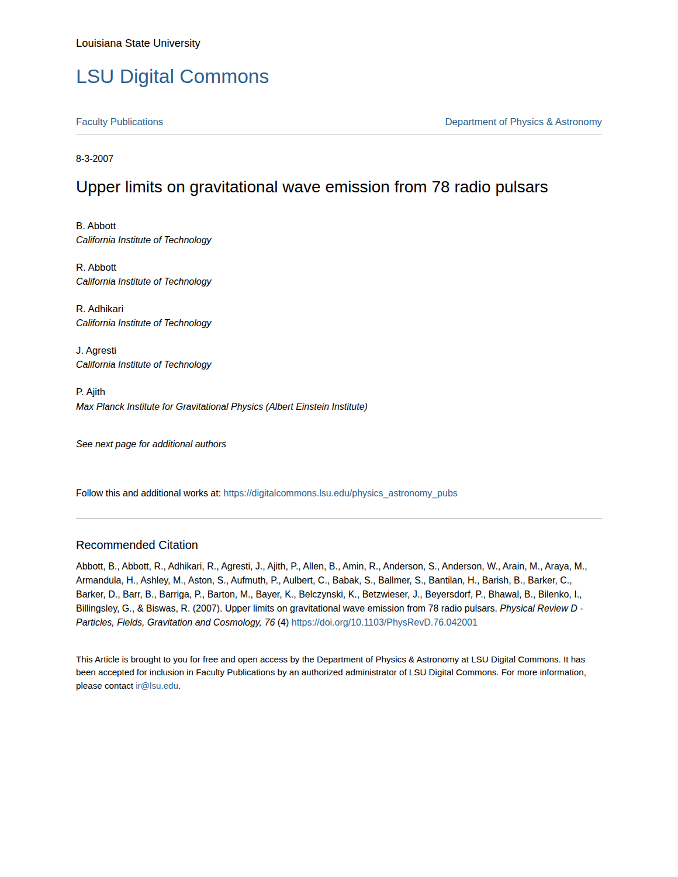Louisiana State University
LSU Digital Commons
Faculty Publications Department of Physics & Astronomy
8-3-2007
Upper limits on gravitational wave emission from 78 radio pulsars
B. Abbott
California Institute of Technology
R. Abbott
California Institute of Technology
R. Adhikari
California Institute of Technology
J. Agresti
California Institute of Technology
P. Ajith
Max Planck Institute for Gravitational Physics (Albert Einstein Institute)
See next page for additional authors
Follow this and additional works at: https://digitalcommons.lsu.edu/physics_astronomy_pubs
Recommended Citation
Abbott, B., Abbott, R., Adhikari, R., Agresti, J., Ajith, P., Allen, B., Amin, R., Anderson, S., Anderson, W., Arain, M., Araya, M., Armandula, H., Ashley, M., Aston, S., Aufmuth, P., Aulbert, C., Babak, S., Ballmer, S., Bantilan, H., Barish, B., Barker, C., Barker, D., Barr, B., Barriga, P., Barton, M., Bayer, K., Belczynski, K., Betzwieser, J., Beyersdorf, P., Bhawal, B., Bilenko, I., Billingsley, G., & Biswas, R. (2007). Upper limits on gravitational wave emission from 78 radio pulsars. Physical Review D - Particles, Fields, Gravitation and Cosmology, 76 (4) https://doi.org/10.1103/PhysRevD.76.042001
This Article is brought to you for free and open access by the Department of Physics & Astronomy at LSU Digital Commons. It has been accepted for inclusion in Faculty Publications by an authorized administrator of LSU Digital Commons. For more information, please contact ir@lsu.edu.